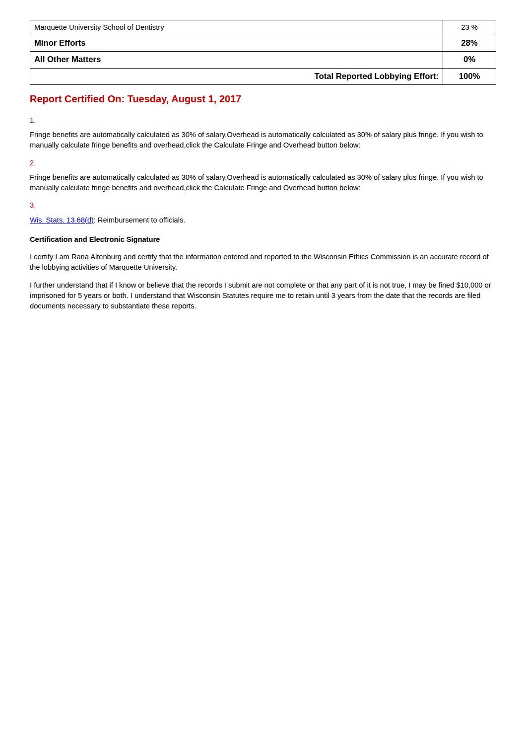| Marquette University School of Dentistry | 23 % |
| Minor Efforts | 28% |
| All Other Matters | 0% |
| Total Reported Lobbying Effort: | 100% |
Report Certified On: Tuesday, August 1, 2017
1.
Fringe benefits are automatically calculated as 30% of salary.Overhead is automatically calculated as 30% of salary plus fringe. If you wish to manually calculate fringe benefits and overhead,click the Calculate Fringe and Overhead button below:
2.
Fringe benefits are automatically calculated as 30% of salary.Overhead is automatically calculated as 30% of salary plus fringe. If you wish to manually calculate fringe benefits and overhead,click the Calculate Fringe and Overhead button below:
3.
Wis. Stats. 13.68(d): Reimbursement to officials.
Certification and Electronic Signature
I certify I am Rana Altenburg and certify that the information entered and reported to the Wisconsin Ethics Commission is an accurate record of the lobbying activities of Marquette University.
I further understand that if I know or believe that the records I submit are not complete or that any part of it is not true, I may be fined $10,000 or imprisoned for 5 years or both. I understand that Wisconsin Statutes require me to retain until 3 years from the date that the records are filed documents necessary to substantiate these reports.